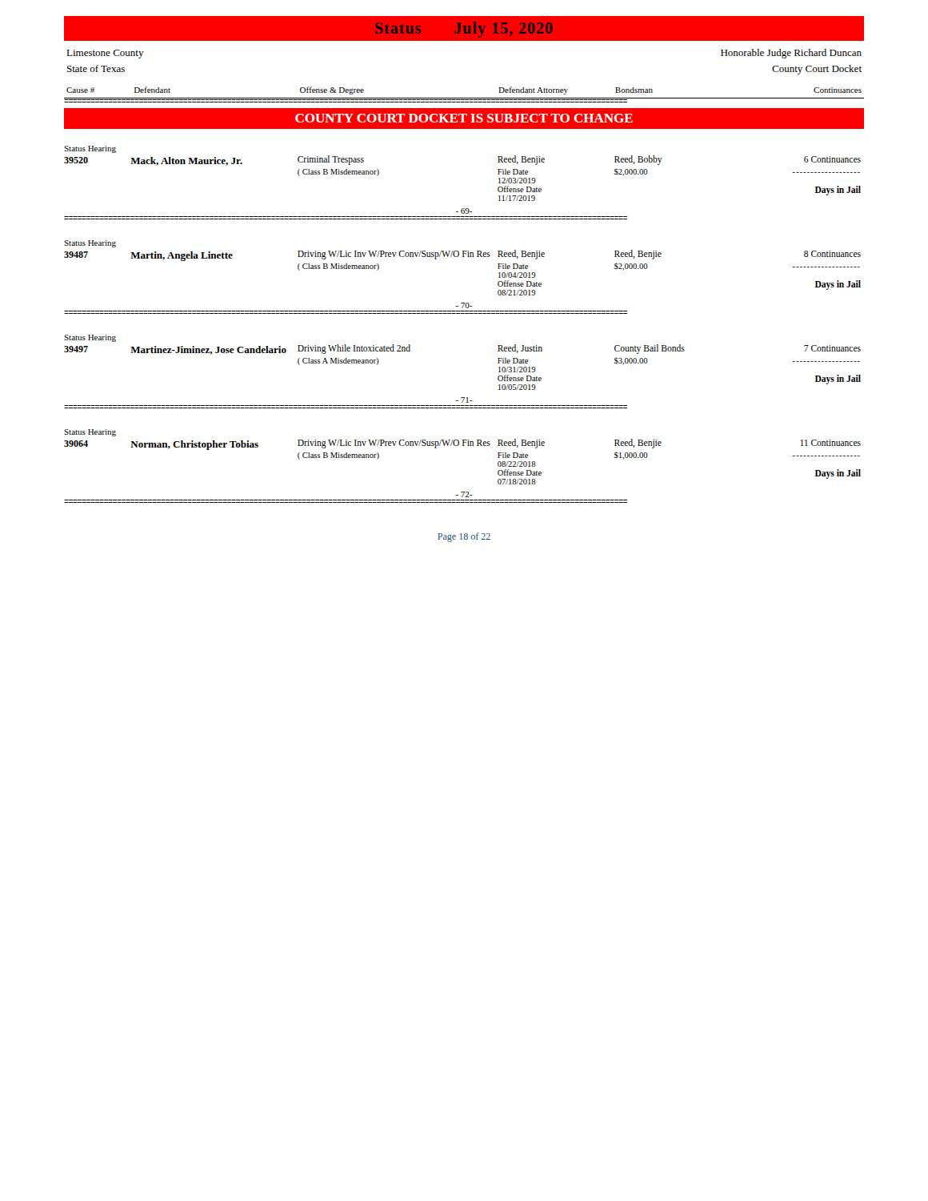Status July 15, 2020
| Limestone County | Honorable Judge Richard Duncan |
| State of Texas | County Court Docket |
| Cause # | Defendant | Offense & Degree | Defendant Attorney | Bondsman | Continuances |
================================================================================================================================
COUNTY COURT DOCKET IS SUBJECT TO CHANGE
Status Hearing
| 39520 | Mack, Alton Maurice, Jr. | Criminal Trespass | Reed, Benjie | Reed, Bobby | 6 Continuances |
| | | ( Class B Misdemeanor) | File Date 12/03/2019 | $2,000.00 | ------------------- |
| | | | Offense Date 11/17/2019 | | Days in Jail |
- 69-
================================================================================================================================
Status Hearing
| 39487 | Martin, Angela Linette | Driving W/Lic Inv W/Prev Conv/Susp/W/O Fin Res | Reed, Benjie | Reed, Benjie | 8 Continuances |
| | | ( Class B Misdemeanor) | File Date 10/04/2019 | $2,000.00 | ------------------- |
| | | | Offense Date 08/21/2019 | | Days in Jail |
- 70-
================================================================================================================================
Status Hearing
| 39497 | Martinez-Jiminez, Jose Candelario | Driving While Intoxicated 2nd | Reed, Justin | County Bail Bonds | 7 Continuances |
| | | ( Class A Misdemeanor) | File Date 10/31/2019 | $3,000.00 | ------------------- |
| | | | Offense Date 10/05/2019 | | Days in Jail |
- 71-
================================================================================================================================
Status Hearing
| 39064 | Norman, Christopher Tobias | Driving W/Lic Inv W/Prev Conv/Susp/W/O Fin Res | Reed, Benjie | Reed, Benjie | 11 Continuances |
| | | ( Class B Misdemeanor) | File Date 08/22/2018 | $1,000.00 | ------------------- |
| | | | Offense Date 07/18/2018 | | Days in Jail |
- 72-
================================================================================================================================
Page 18 of 22